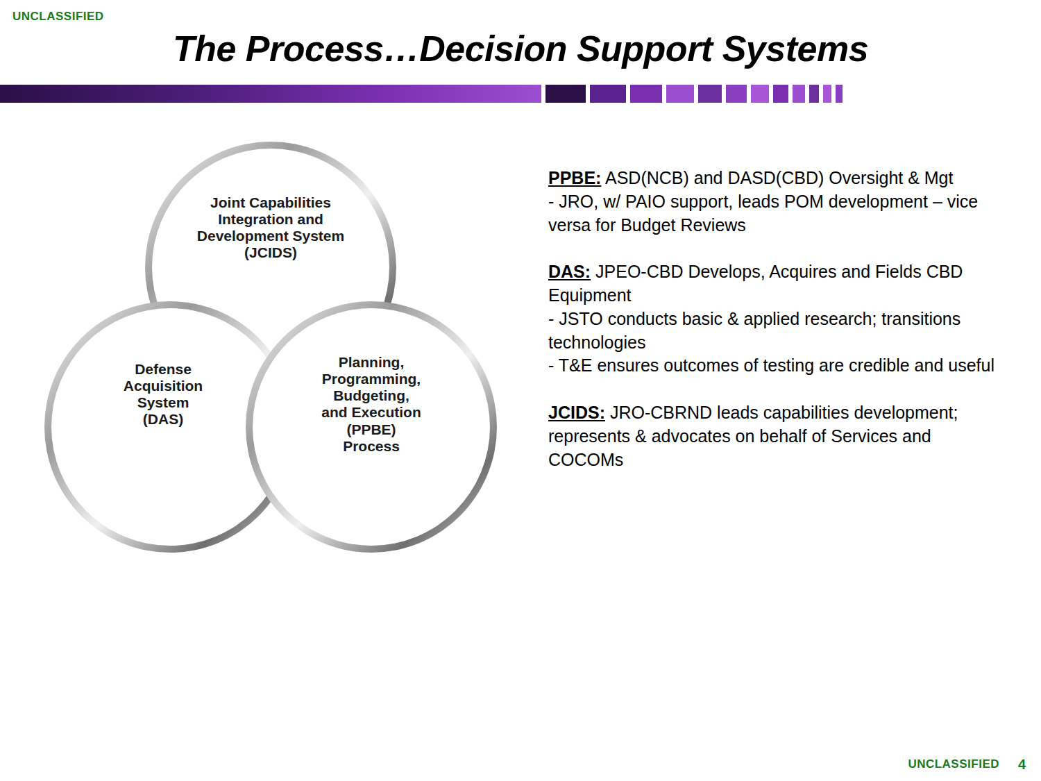UNCLASSIFIED
The Process…Decision Support Systems
Joint Capabilities
Integration and
Development System
(JCIDS)
Defense
Acquisition
System
(DAS)
Planning,
Programming,
Budgeting,
and Execution
(PPBE)
Process
PPBE: ASD(NCB) and DASD(CBD) Oversight & Mgt
- JRO, w/ PAIO support, leads POM development – vice versa for Budget Reviews
DAS: JPEO-CBD Develops, Acquires and Fields CBD Equipment
- JSTO conducts basic & applied research; transitions technologies
- T&E ensures outcomes of testing are credible and useful
JCIDS: JRO-CBRND leads capabilities development; represents & advocates on behalf of Services and COCOMs
UNCLASSIFIED
4